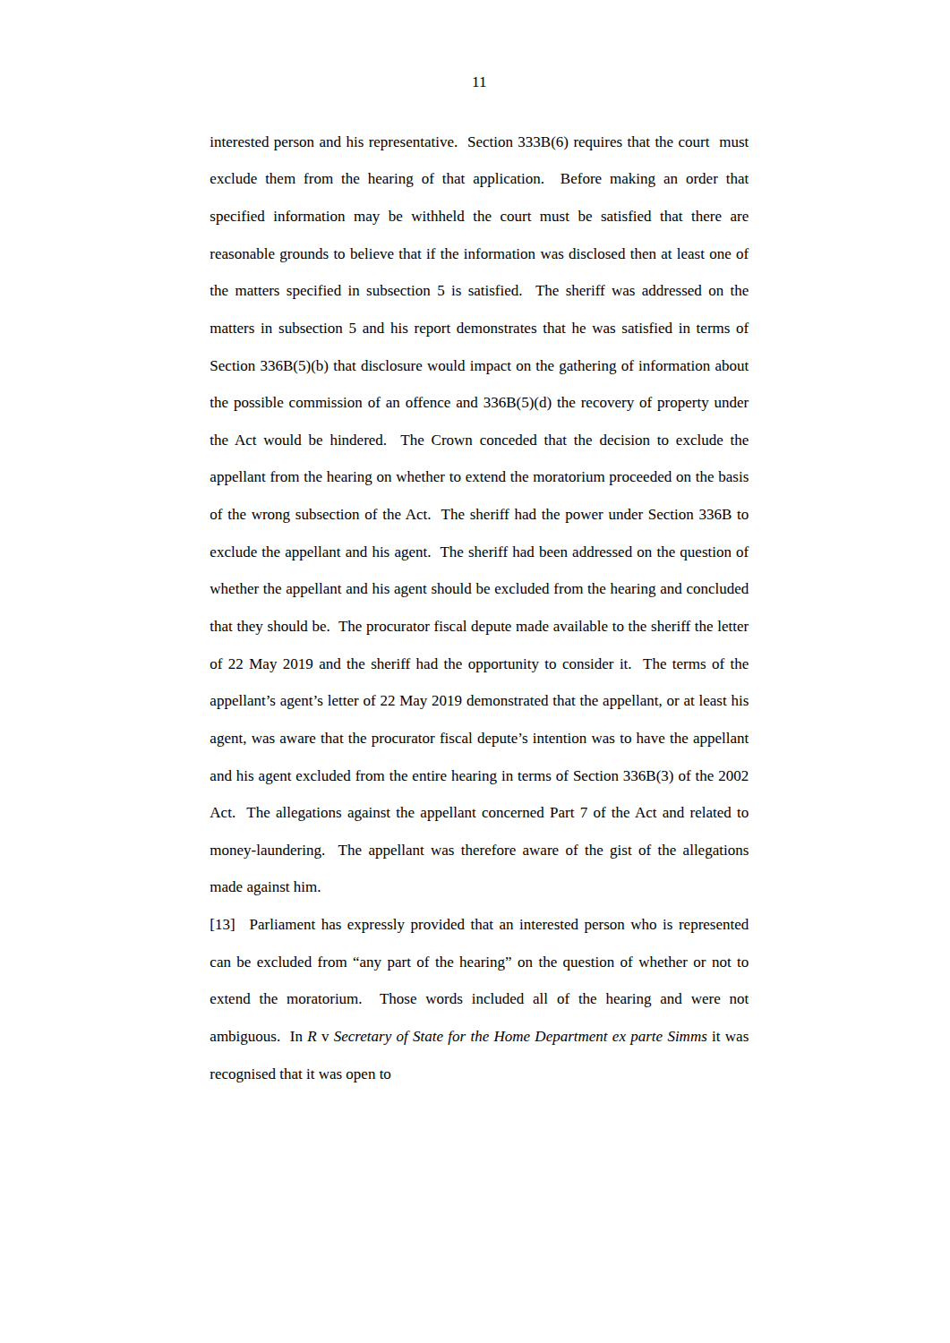11
interested person and his representative. Section 333B(6) requires that the court must exclude them from the hearing of that application. Before making an order that specified information may be withheld the court must be satisfied that there are reasonable grounds to believe that if the information was disclosed then at least one of the matters specified in subsection 5 is satisfied. The sheriff was addressed on the matters in subsection 5 and his report demonstrates that he was satisfied in terms of Section 336B(5)(b) that disclosure would impact on the gathering of information about the possible commission of an offence and 336B(5)(d) the recovery of property under the Act would be hindered. The Crown conceded that the decision to exclude the appellant from the hearing on whether to extend the moratorium proceeded on the basis of the wrong subsection of the Act. The sheriff had the power under Section 336B to exclude the appellant and his agent. The sheriff had been addressed on the question of whether the appellant and his agent should be excluded from the hearing and concluded that they should be. The procurator fiscal depute made available to the sheriff the letter of 22 May 2019 and the sheriff had the opportunity to consider it. The terms of the appellant’s agent’s letter of 22 May 2019 demonstrated that the appellant, or at least his agent, was aware that the procurator fiscal depute’s intention was to have the appellant and his agent excluded from the entire hearing in terms of Section 336B(3) of the 2002 Act. The allegations against the appellant concerned Part 7 of the Act and related to money-laundering. The appellant was therefore aware of the gist of the allegations made against him.
[13] Parliament has expressly provided that an interested person who is represented can be excluded from “any part of the hearing” on the question of whether or not to extend the moratorium. Those words included all of the hearing and were not ambiguous. In R v Secretary of State for the Home Department ex parte Simms it was recognised that it was open to